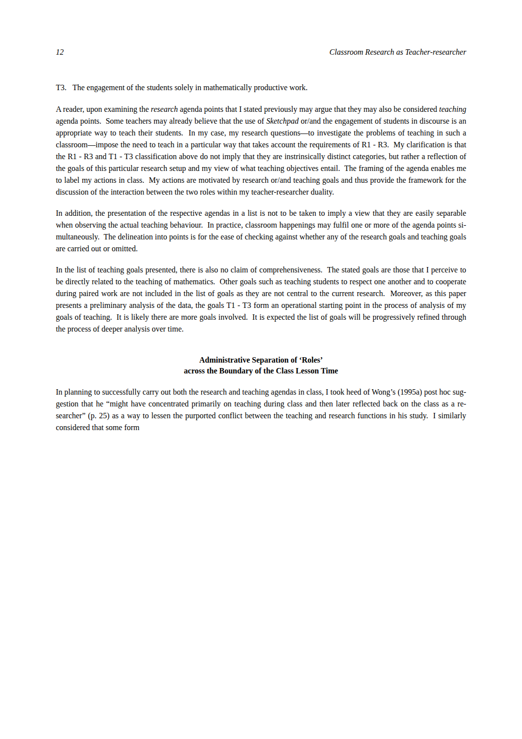12 Classroom Research as Teacher-researcher
T3. The engagement of the students solely in mathematically productive work.
A reader, upon examining the research agenda points that I stated previously may argue that they may also be considered teaching agenda points. Some teachers may already believe that the use of Sketchpad or/and the engagement of students in discourse is an appropriate way to teach their students. In my case, my research questions—to investigate the problems of teaching in such a classroom—impose the need to teach in a particular way that takes account the requirements of R1 - R3. My clarification is that the R1 - R3 and T1 - T3 classification above do not imply that they are instrinsically distinct categories, but rather a reflection of the goals of this particular research setup and my view of what teaching objectives entail. The framing of the agenda enables me to label my actions in class. My actions are motivated by research or/and teaching goals and thus provide the framework for the discussion of the interaction between the two roles within my teacher-researcher duality.
In addition, the presentation of the respective agendas in a list is not to be taken to imply a view that they are easily separable when observing the actual teaching behaviour. In practice, classroom happenings may fulfil one or more of the agenda points simultaneously. The delineation into points is for the ease of checking against whether any of the research goals and teaching goals are carried out or omitted.
In the list of teaching goals presented, there is also no claim of comprehensiveness. The stated goals are those that I perceive to be directly related to the teaching of mathematics. Other goals such as teaching students to respect one another and to cooperate during paired work are not included in the list of goals as they are not central to the current research. Moreover, as this paper presents a preliminary analysis of the data, the goals T1 - T3 form an operational starting point in the process of analysis of my goals of teaching. It is likely there are more goals involved. It is expected the list of goals will be progressively refined through the process of deeper analysis over time.
Administrative Separation of ‘Roles’
across the Boundary of the Class Lesson Time
In planning to successfully carry out both the research and teaching agendas in class, I took heed of Wong’s (1995a) post hoc suggestion that he “might have concentrated primarily on teaching during class and then later reflected back on the class as a researcher” (p. 25) as a way to lessen the purported conflict between the teaching and research functions in his study. I similarly considered that some form